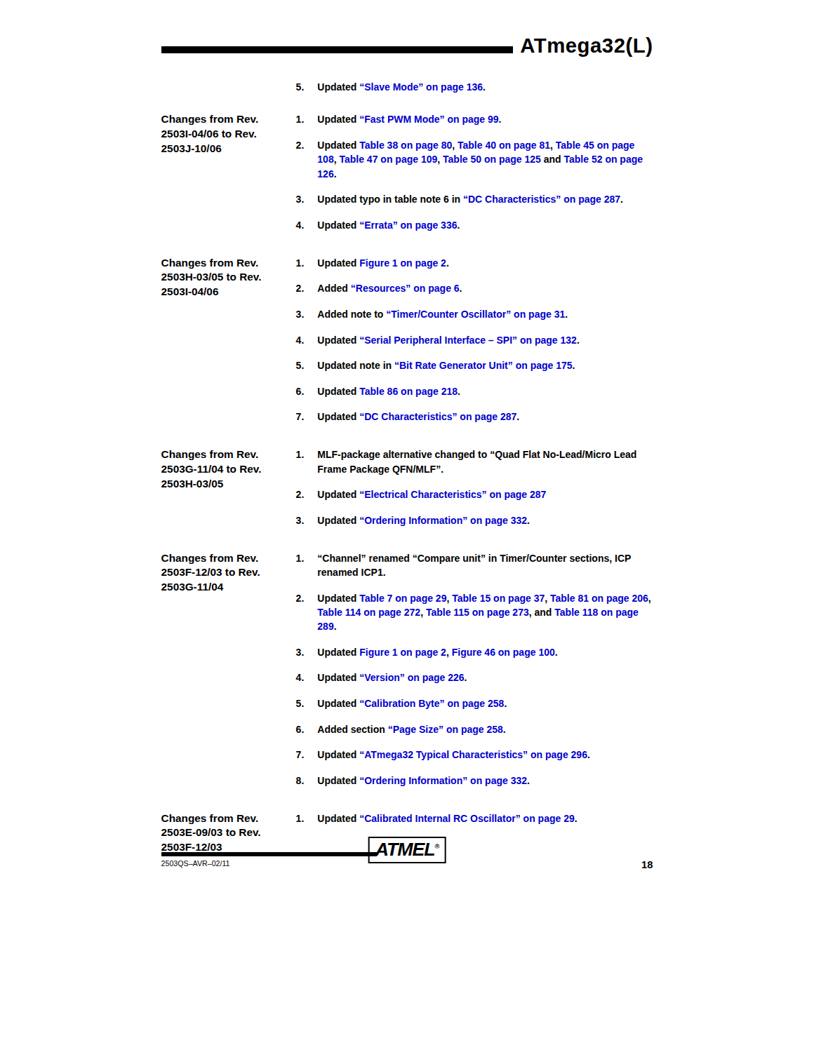ATmega32(L)
5. Updated “Slave Mode” on page 136.
Changes from Rev. 2503I-04/06 to Rev. 2503J-10/06
1. Updated “Fast PWM Mode” on page 99.
2. Updated Table 38 on page 80, Table 40 on page 81, Table 45 on page 108, Table 47 on page 109, Table 50 on page 125 and Table 52 on page 126.
3. Updated typo in table note 6 in “DC Characteristics” on page 287.
4. Updated “Errata” on page 336.
Changes from Rev. 2503H-03/05 to Rev. 2503I-04/06
1. Updated Figure 1 on page 2.
2. Added “Resources” on page 6.
3. Added note to “Timer/Counter Oscillator” on page 31.
4. Updated “Serial Peripheral Interface – SPI” on page 132.
5. Updated note in “Bit Rate Generator Unit” on page 175.
6. Updated Table 86 on page 218.
7. Updated “DC Characteristics” on page 287.
Changes from Rev. 2503G-11/04 to Rev. 2503H-03/05
1. MLF-package alternative changed to “Quad Flat No-Lead/Micro Lead Frame Package QFN/MLF”.
2. Updated “Electrical Characteristics” on page 287
3. Updated “Ordering Information” on page 332.
Changes from Rev. 2503F-12/03 to Rev. 2503G-11/04
1.“Channel” renamed “Compare unit” in Timer/Counter sections, ICP renamed ICP1.
2. Updated Table 7 on page 29, Table 15 on page 37, Table 81 on page 206, Table 114 on page 272, Table 115 on page 273, and Table 118 on page 289.
3. Updated Figure 1 on page 2, Figure 46 on page 100.
4. Updated “Version” on page 226.
5. Updated “Calibration Byte” on page 258.
6. Added section “Page Size” on page 258.
7. Updated “ATmega32 Typical Characteristics” on page 296.
8. Updated “Ordering Information” on page 332.
Changes from Rev. 2503E-09/03 to Rev. 2503F-12/03
1. Updated “Calibrated Internal RC Oscillator” on page 29.
ATMEL®
2503QS–AVR–02/11
18